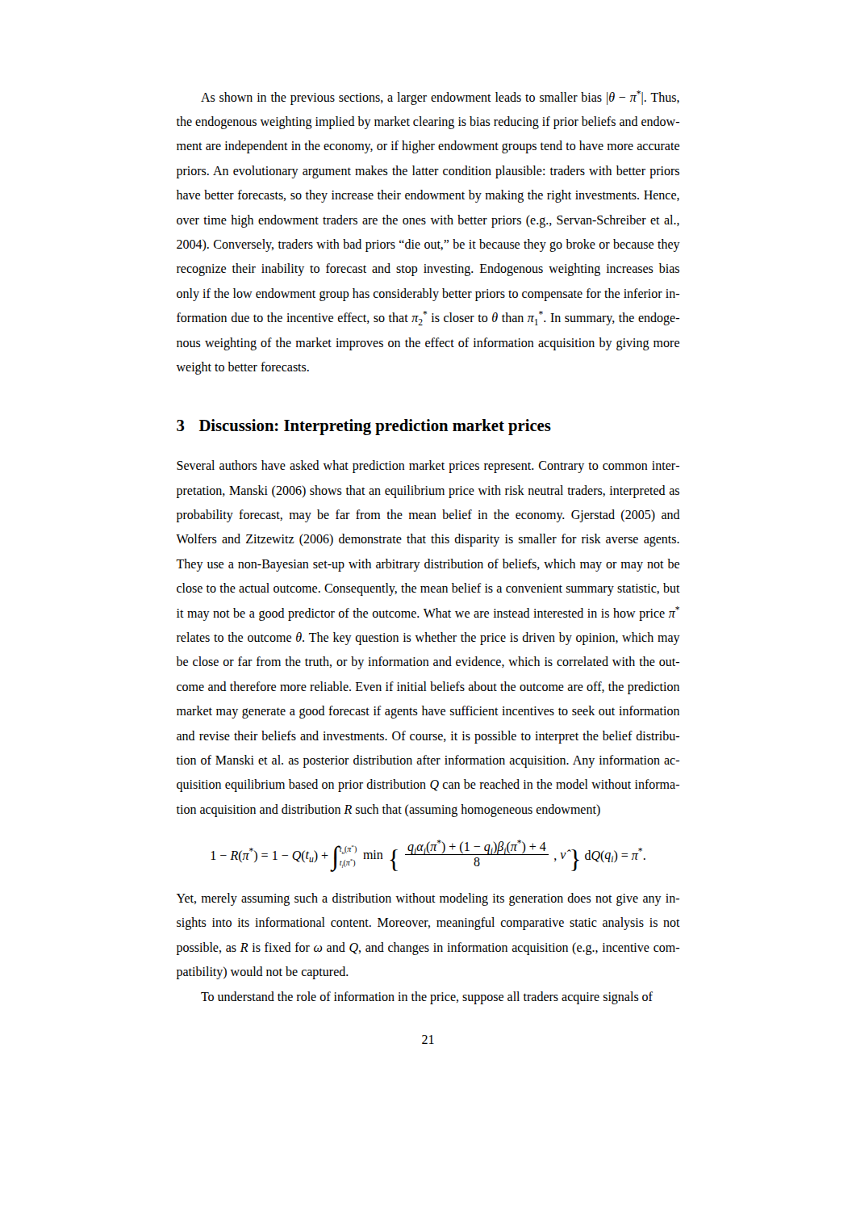As shown in the previous sections, a larger endowment leads to smaller bias |θ − π*|. Thus, the endogenous weighting implied by market clearing is bias reducing if prior beliefs and endowment are independent in the economy, or if higher endowment groups tend to have more accurate priors. An evolutionary argument makes the latter condition plausible: traders with better priors have better forecasts, so they increase their endowment by making the right investments. Hence, over time high endowment traders are the ones with better priors (e.g., Servan-Schreiber et al., 2004). Conversely, traders with bad priors “die out,” be it because they go broke or because they recognize their inability to forecast and stop investing. Endogenous weighting increases bias only if the low endowment group has considerably better priors to compensate for the inferior information due to the incentive effect, so that π2* is closer to θ than π1*. In summary, the endogenous weighting of the market improves on the effect of information acquisition by giving more weight to better forecasts.
3 Discussion: Interpreting prediction market prices
Several authors have asked what prediction market prices represent. Contrary to common interpretation, Manski (2006) shows that an equilibrium price with risk neutral traders, interpreted as probability forecast, may be far from the mean belief in the economy. Gjerstad (2005) and Wolfers and Zitzewitz (2006) demonstrate that this disparity is smaller for risk averse agents. They use a non-Bayesian set-up with arbitrary distribution of beliefs, which may or may not be close to the actual outcome. Consequently, the mean belief is a convenient summary statistic, but it may not be a good predictor of the outcome. What we are instead interested in is how price π* relates to the outcome θ. The key question is whether the price is driven by opinion, which may be close or far from the truth, or by information and evidence, which is correlated with the outcome and therefore more reliable. Even if initial beliefs about the outcome are off, the prediction market may generate a good forecast if agents have sufficient incentives to seek out information and revise their beliefs and investments. Of course, it is possible to interpret the belief distribution of Manski et al. as posterior distribution after information acquisition. Any information acquisition equilibrium based on prior distribution Q can be reached in the model without information acquisition and distribution R such that (assuming homogeneous endowment)
1 − R(π*) = 1 − Q(tu) + ∫tu(π*) tl(π*) min { qiαi(π*) + (1 − qi)βi(π*) + 48 , ν̂ } dQ(qi) = π*.
Yet, merely assuming such a distribution without modeling its generation does not give any insights into its informational content. Moreover, meaningful comparative static analysis is not possible, as R is fixed for ω and Q, and changes in information acquisition (e.g., incentive compatibility) would not be captured.
To understand the role of information in the price, suppose all traders acquire signals of
21